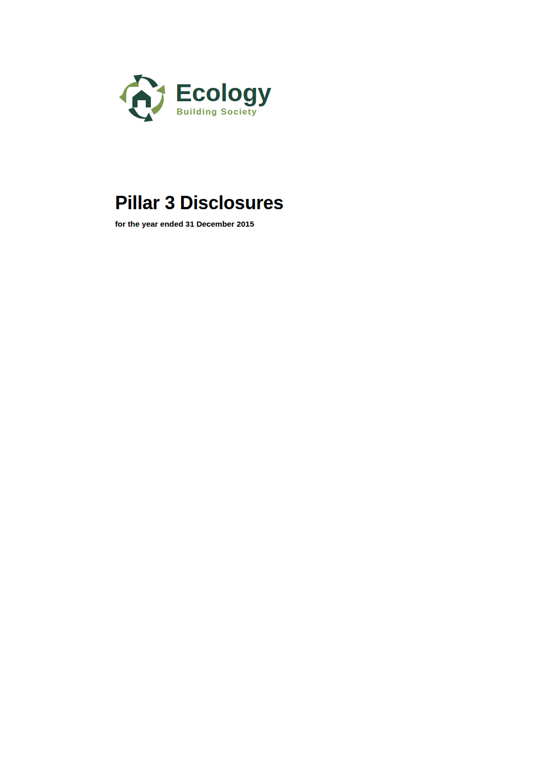Ecology Building Society Ecology Building Society
Pillar 3 Disclosures
for the year ended 31 December 2015